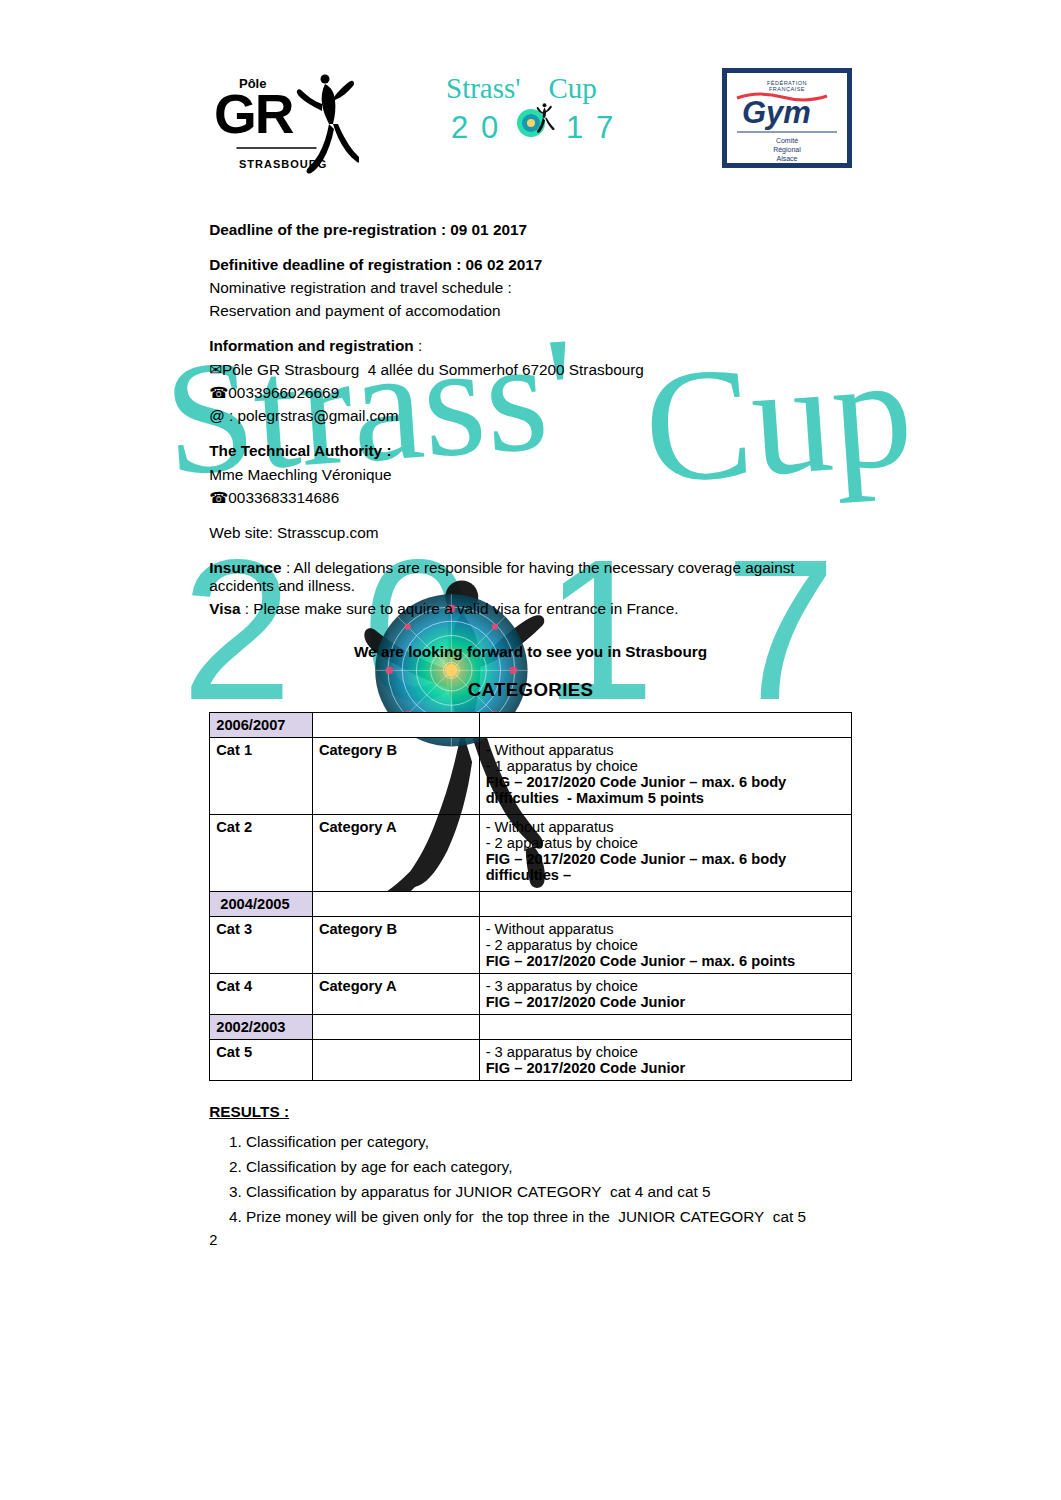Strass'
Cup
2017
Pôle GR STRASBOURG
Strass' Cup 2 0 1 7
FÉDÉRATION FRANÇAISE Gym Comité Régional Alsace
Deadline of t he pre-registration : 09 01 2017
Definitive deadline of registration : 06 02 2017
Nominative registration and travel schedule :
Reservation and payment of accomodation
Information and registration :
✉Pôle GR Strasbourg 4 allée du Sommerhof 67200 Strasbourg
☎0033966026669
@ : polegrstras@gmail.com
The Technical Authority :
Mme Maechling Véronique
☎0033683314686
Web site: Strasscup.com
Insurance : All delegations are responsible for having the necessary coverage against accidents and illness.
Visa : Please make sure to aquire a valid visa for entrance in France.
We are looking forward to see you in Strasbourg
CATEGORIES
| 2006/2007 | | |
| Cat 1 | Category B | - Without apparatus - 1 apparatus by choice FIG – 2017/2020 Code Junior – max. 6 body difficulties - Maximum 5 points |
| Cat 2 | Category A | - Without apparatus - 2 apparatus by choice FIG – 2017/2020 Code Junior – max. 6 body difficulties – |
| 2004/2005 | | |
| Cat 3 | Category B | - Without apparatus - 2 apparatus by choice FIG – 2017/2020 Code Junior – max. 6 points |
| Cat 4 | Category A | - 3 apparatus by choice FIG – 2017/2020 Code Junior |
| 2002/2003 | | |
| Cat 5 | | - 3 apparatus by choice FIG – 2017/2020 Code Junior |
RESULTS :
Classification per category,
Classification by age for each category,
Classification by apparatus for JUNIOR CATEGORY cat 4 and cat 5
Prize money will be given only for the top three in the JUNIOR CATEGORY cat 5
2